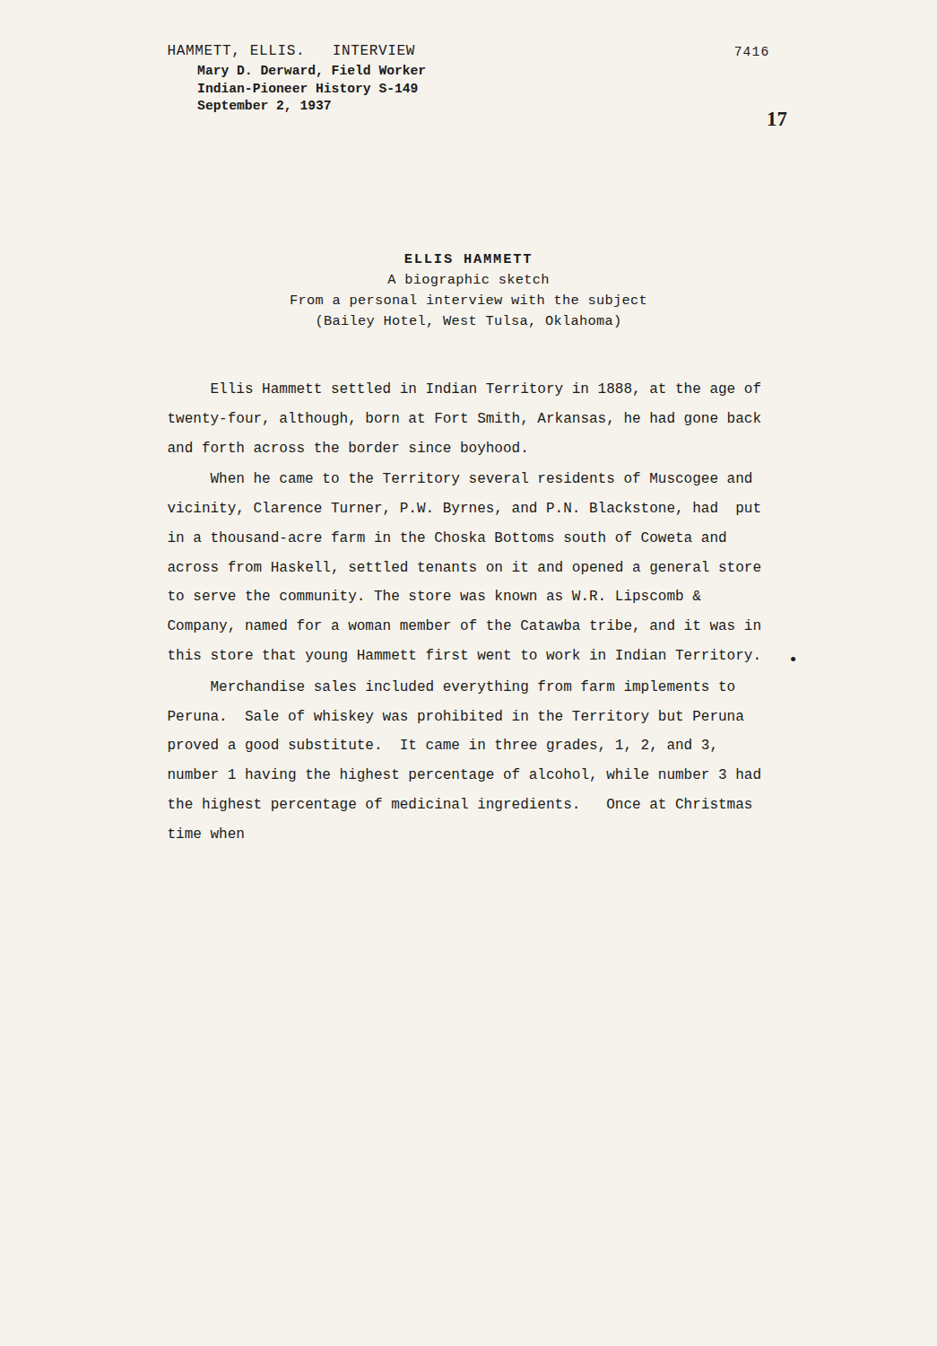HAMMETT, ELLIS. INTERVIEW
7416
Mary D. Derward, Field Worker
Indian-Pioneer History S-149
September 2, 1937
17
ELLIS HAMMETT
A biographic sketch
From a personal interview with the subject
(Bailey Hotel, West Tulsa, Oklahoma)
Ellis Hammett settled in Indian Territory in 1888, at the age of twenty-four, although, born at Fort Smith, Arkansas, he had gone back and forth across the border since boyhood.
When he came to the Territory several residents of Muscogee and vicinity, Clarence Turner, P.W. Byrnes, and P.N. Blackstone, had put in a thousand-acre farm in the Choska Bottoms south of Coweta and across from Haskell, settled tenants on it and opened a general store to serve the community. The store was known as W.R. Lipscomb & Company, named for a woman member of the Catawba tribe, and it was in this store that young Hammett first went to work in Indian Territory.
Merchandise sales included everything from farm implements to Peruna. Sale of whiskey was prohibited in the Territory but Peruna proved a good substitute. It came in three grades, 1, 2, and 3, number 1 having the highest percentage of alcohol, while number 3 had the highest percentage of medicinal ingredients. Once at Christmas time when
•